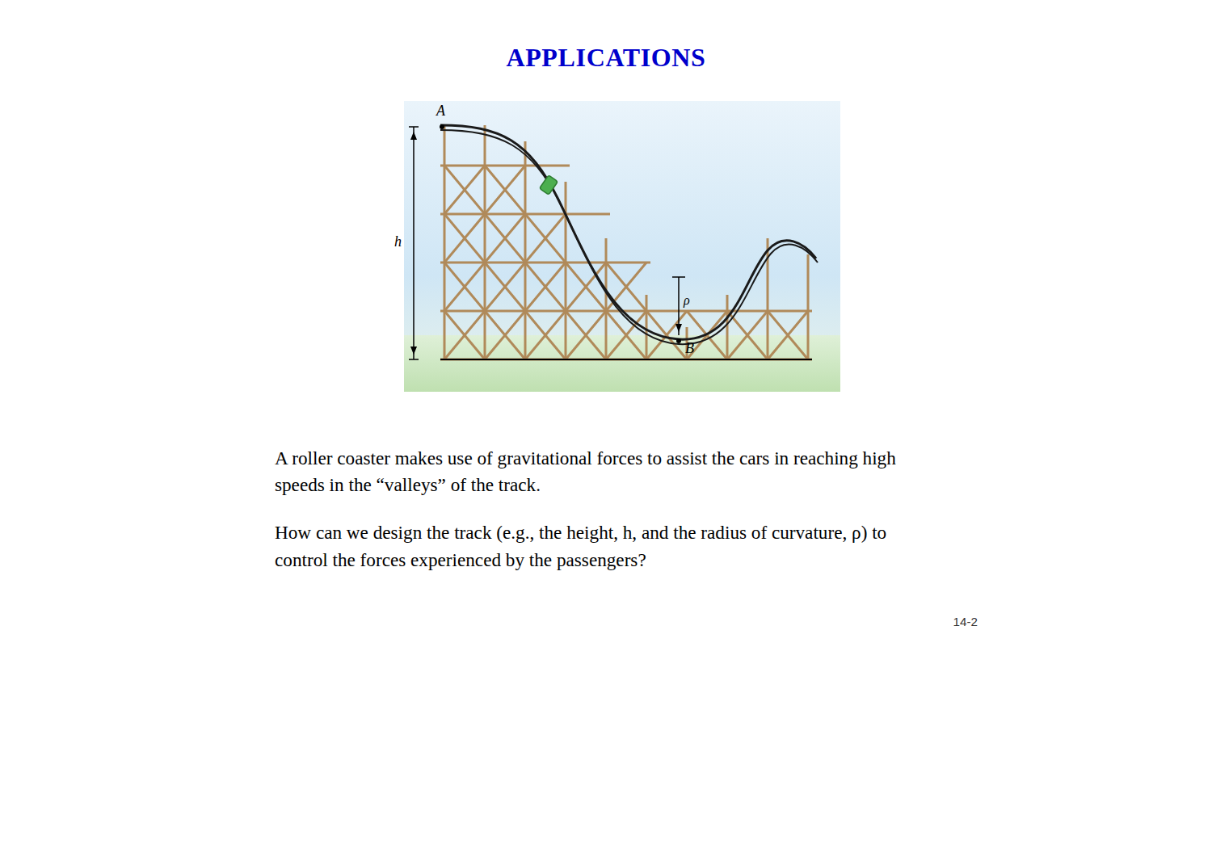APPLICATIONS
A B h ρ
A roller coaster makes use of gravitational forces to assist the cars in reaching high speeds in the “valleys” of the track.
How can we design the track (e.g., the height, h, and the radius of curvature, ρ) to control the forces experienced by the passengers?
14-2